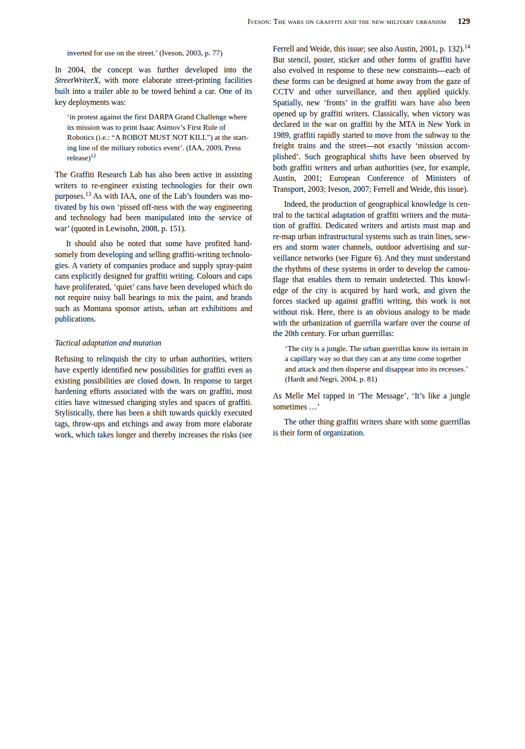Iveson: The wars on graffiti and the new military urbanism 129
inverted for use on the street.’ (Iveson, 2003, p. 77)
In 2004, the concept was further developed into the StreetWriterX, with more elaborate street-printing facilities built into a trailer able to be towed behind a car. One of its key deployments was:
‘in protest against the first DARPA Grand Challenge where its mission was to print Isaac Asimov’s First Rule of Robotics (i.e.: “A ROBOT MUST NOT KILL”) at the starting line of the military robotics event’. (IAA, 2009, Press release)12
The Graffiti Research Lab has also been active in assisting writers to re-engineer existing technologies for their own purposes.13 As with IAA, one of the Lab’s founders was motivated by his own ‘pissed off-ness with the way engineering and technology had been manipulated into the service of war’ (quoted in Lewisohn, 2008, p. 151).
It should also be noted that some have profited handsomely from developing and selling graffiti-writing technologies. A variety of companies produce and supply spray-paint cans explicitly designed for graffiti writing. Colours and caps have proliferated, ‘quiet’ cans have been developed which do not require noisy ball bearings to mix the paint, and brands such as Montana sponsor artists, urban art exhibitions and publications.
Tactical adaptation and mutation
Refusing to relinquish the city to urban authorities, writers have expertly identified new possibilities for graffiti even as existing possibilities are closed down. In response to target hardening efforts associated with the wars on graffiti, most cities have witnessed changing styles and spaces of graffiti. Stylistically, there has been a shift towards quickly executed tags, throw-ups and etchings and away from more elaborate work, which takes longer and thereby increases the risks (see Ferrell and Weide, this issue; see also Austin, 2001, p. 132).14 But stencil, poster, sticker and other forms of graffiti have also evolved in response to these new constraints—each of these forms can be designed at home away from the gaze of CCTV and other surveillance, and then applied quickly. Spatially, new ‘fronts’ in the graffiti wars have also been opened up by graffiti writers. Classically, when victory was declared in the war on graffiti by the MTA in New York in 1989, graffiti rapidly started to move from the subway to the freight trains and the street—not exactly ‘mission accomplished’. Such geographical shifts have been observed by both graffiti writers and urban authorities (see, for example, Austin, 2001; European Conference of Ministers of Transport, 2003; Iveson, 2007; Ferrell and Weide, this issue).
Indeed, the production of geographical knowledge is central to the tactical adaptation of graffiti writers and the mutation of graffiti. Dedicated writers and artists must map and re-map urban infrastructural systems such as train lines, sewers and storm water channels, outdoor advertising and surveillance networks (see Figure 6). And they must understand the rhythms of these systems in order to develop the camouflage that enables them to remain undetected. This knowledge of the city is acquired by hard work, and given the forces stacked up against graffiti writing, this work is not without risk. Here, there is an obvious analogy to be made with the urbanization of guerrilla warfare over the course of the 20th century. For urban guerrillas:
‘The city is a jungle. The urban guerrillas know its terrain in a capillary way so that they can at any time come together and attack and then disperse and disappear into its recesses.’ (Hardt and Negri, 2004, p. 81)
As Melle Mel rapped in ‘The Message’, ‘It’s like a jungle sometimes …’
The other thing graffiti writers share with some guerrillas is their form of organization.